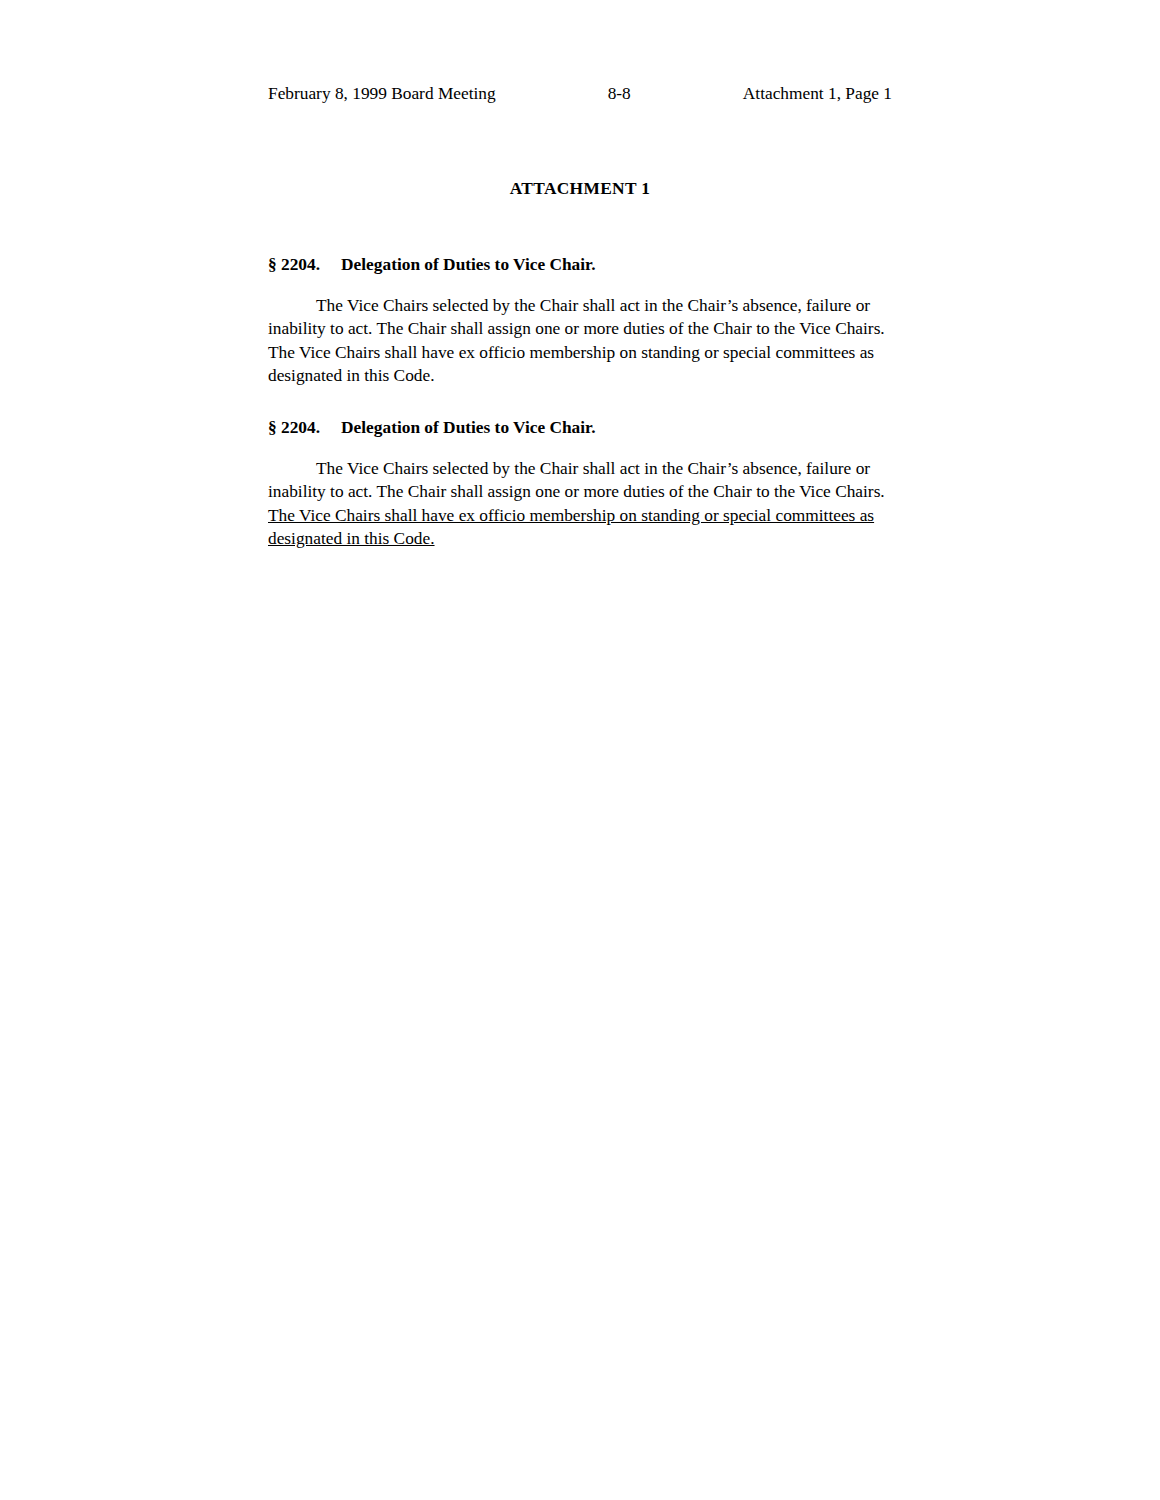February 8, 1999 Board Meeting
8-8
Attachment 1, Page 1
ATTACHMENT 1
§ 2204. Delegation of Duties to Vice Chair.
The Vice Chairs selected by the Chair shall act in the Chair’s absence, failure or inability to act. The Chair shall assign one or more duties of the Chair to the Vice Chairs. The Vice Chairs shall have ex officio membership on standing or special committees as designated in this Code.
§ 2204. Delegation of Duties to Vice Chair.
The Vice Chairs selected by the Chair shall act in the Chair’s absence, failure or inability to act. The Chair shall assign one or more duties of the Chair to the Vice Chairs. The Vice Chairs shall have ex officio membership on standing or special committees as designated in this Code.